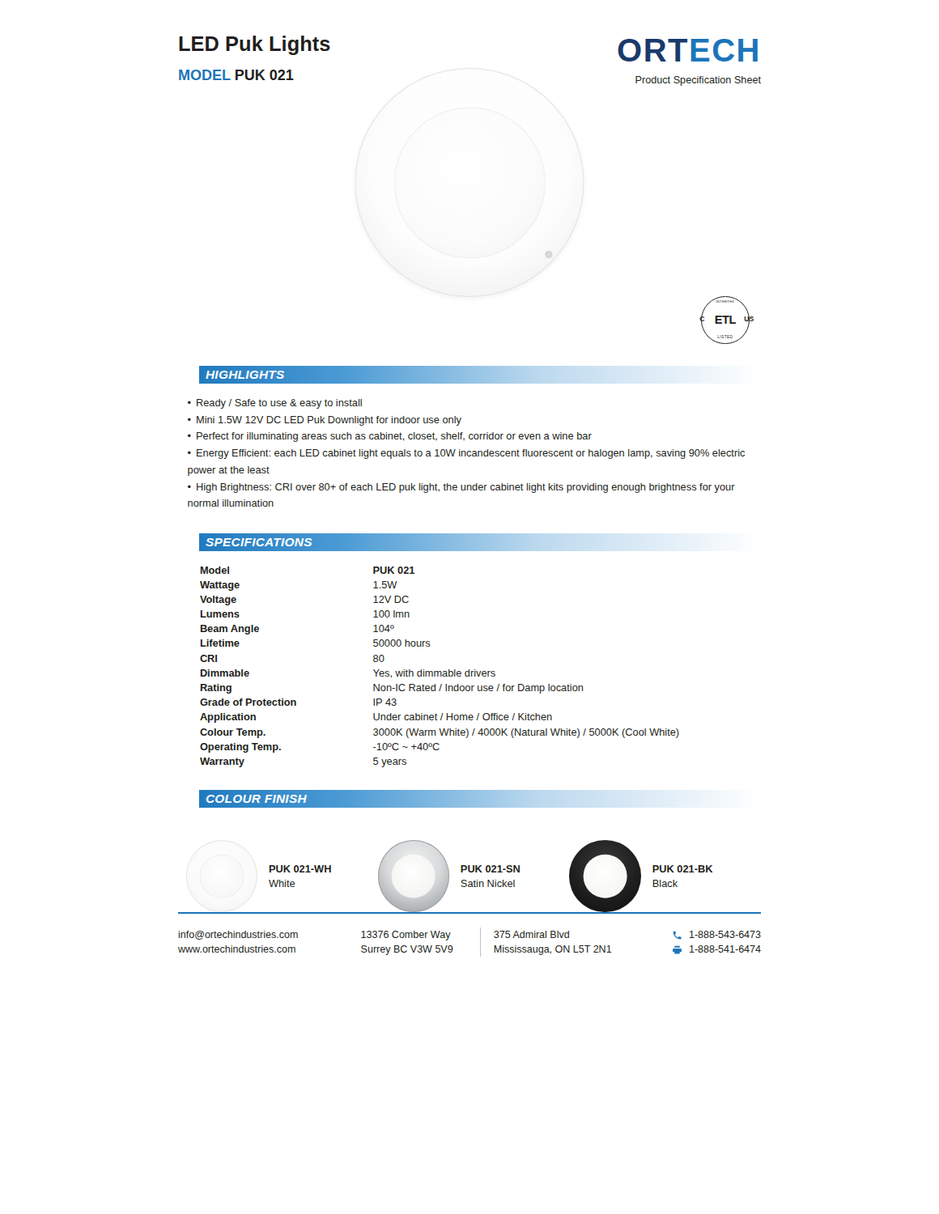LED Puk Lights
MODEL PUK 021
ORTECH
Product Specification Sheet
C
INTERTEK ETL LISTED
US
HIGHLIGHTS
Ready / Safe to use & easy to install
Mini 1.5W 12V DC LED Puk Downlight for indoor use only
Perfect for illuminating areas such as cabinet, closet, shelf, corridor or even a wine bar
Energy Efficient: each LED cabinet light equals to a 10W incandescent fluorescent or halogen lamp, saving 90% electric power at the least
High Brightness: CRI over 80+ of each LED puk light, the under cabinet light kits providing enough brightness for your normal illumination
SPECIFICATIONS
| Model | PUK 021 |
| Wattage | 1.5W |
| Voltage | 12V DC |
| Lumens | 100 lmn |
| Beam Angle | 104º |
| Lifetime | 50000 hours |
| CRI | 80 |
| Dimmable | Yes, with dimmable drivers |
| Rating | Non-IC Rated / Indoor use / for Damp location |
| Grade of Protection | IP 43 |
| Application | Under cabinet / Home / Office / Kitchen |
| Colour Temp. | 3000K (Warm White) / 4000K (Natural White) / 5000K (Cool White) |
| Operating Temp. | -10ºC ~ +40ºC |
| Warranty | 5 years |
COLOUR FINISH
PUK 021-WH
White
PUK 021-SN
Satin Nickel
PUK 021-BK
Black
info@ortechindustries.com
www.ortechindustries.com
13376 Comber Way
Surrey BC V3W 5V9
375 Admiral Blvd
Mississauga, ON L5T 2N1
1-888-543-6473
1-888-541-6474